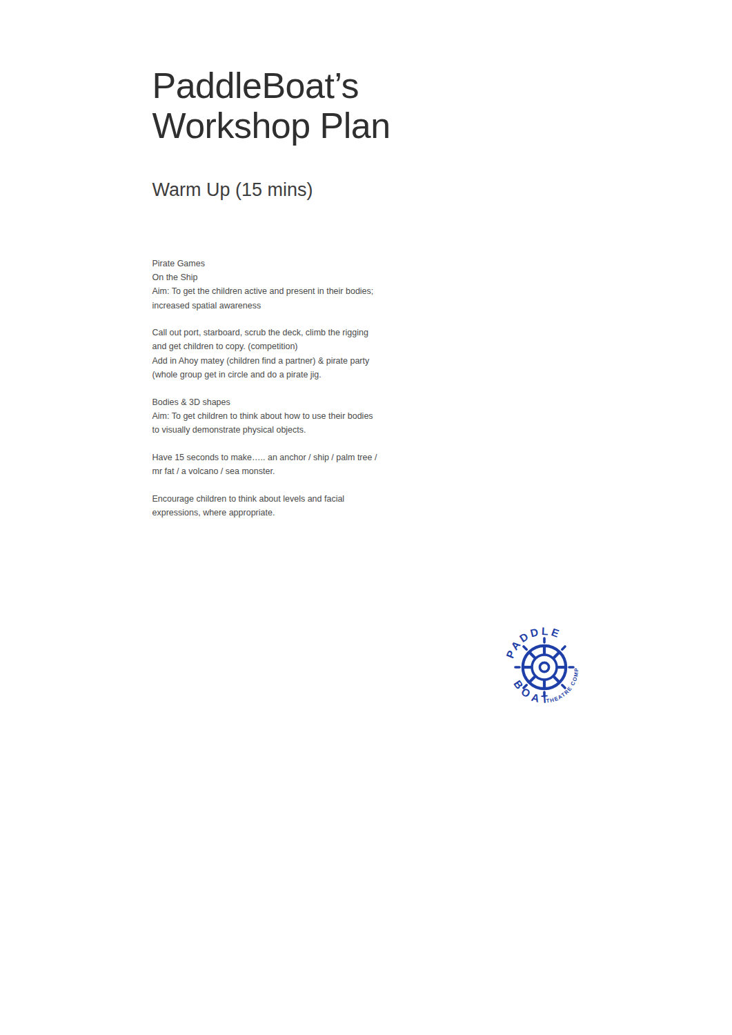PaddleBoat’s
Workshop Plan
Warm Up (15 mins)
Pirate Games
On the Ship
Aim: To get the children active and present in their bodies; increased spatial awareness
Call out port, starboard, scrub the deck, climb the rigging and get children to copy. (competition)
Add in Ahoy matey (children find a partner) & pirate party (whole group get in circle and do a pirate jig.
Bodies & 3D shapes
Aim: To get children to think about how to use their bodies to visually demonstrate physical objects.
Have 15 seconds to make….. an anchor / ship / palm tree / mr fat / a volcano / sea monster.
Encourage children to think about levels and facial expressions, where appropriate.
PADDLE BOAT THEATRE COMPANY